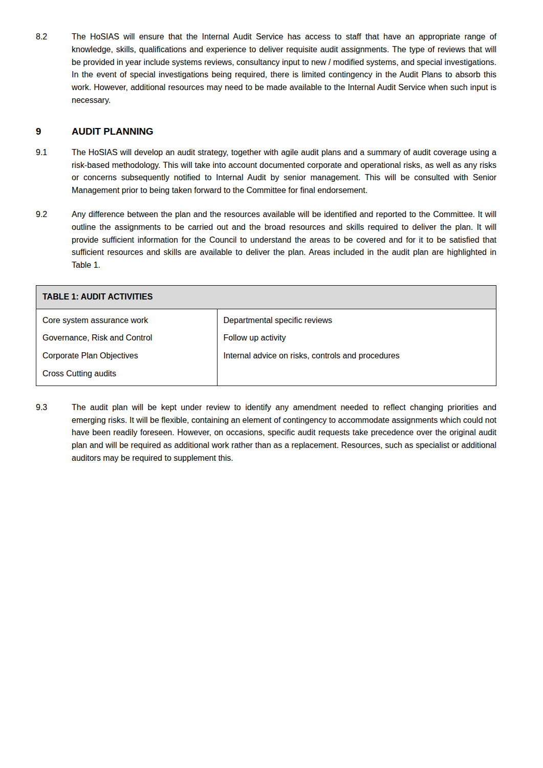8.2
The HoSIAS will ensure that the Internal Audit Service has access to staff that have an appropriate range of knowledge, skills, qualifications and experience to deliver requisite audit assignments. The type of reviews that will be provided in year include systems reviews, consultancy input to new / modified systems, and special investigations. In the event of special investigations being required, there is limited contingency in the Audit Plans to absorb this work. However, additional resources may need to be made available to the Internal Audit Service when such input is necessary.
9 AUDIT PLANNING
9.1
The HoSIAS will develop an audit strategy, together with agile audit plans and a summary of audit coverage using a risk-based methodology. This will take into account documented corporate and operational risks, as well as any risks or concerns subsequently notified to Internal Audit by senior management. This will be consulted with Senior Management prior to being taken forward to the Committee for final endorsement.
9.2
Any difference between the plan and the resources available will be identified and reported to the Committee. It will outline the assignments to be carried out and the broad resources and skills required to deliver the plan. It will provide sufficient information for the Council to understand the areas to be covered and for it to be satisfied that sufficient resources and skills are available to deliver the plan. Areas included in the audit plan are highlighted in Table 1.
| TABLE 1: AUDIT ACTIVITIES |
| --- |
| Core system assurance work Governance, Risk and Control Corporate Plan Objectives Cross Cutting audits | Departmental specific reviews Follow up activity Internal advice on risks, controls and procedures |
9.3
The audit plan will be kept under review to identify any amendment needed to reflect changing priorities and emerging risks. It will be flexible, containing an element of contingency to accommodate assignments which could not have been readily foreseen. However, on occasions, specific audit requests take precedence over the original audit plan and will be required as additional work rather than as a replacement. Resources, such as specialist or additional auditors may be required to supplement this.